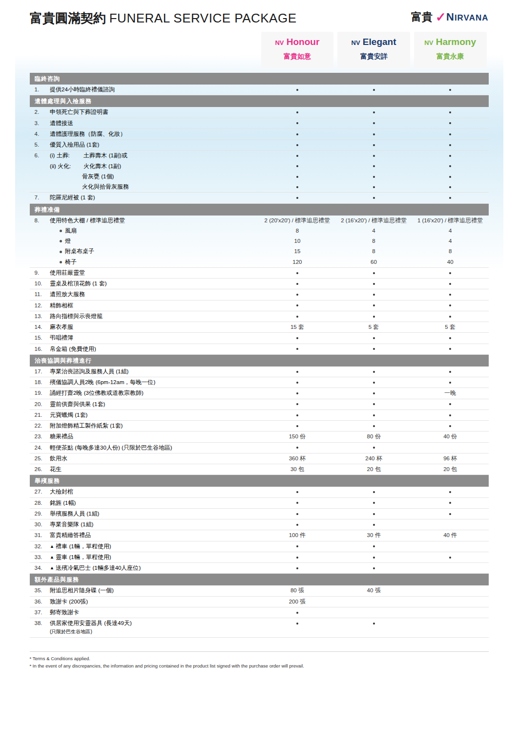富貴圓滿契約 FUNERAL SERVICE PACKAGE
富貴 ✓NIRVANA
| | NV Honour 富貴如意 | NV Elegant 富貴安詳 | NV Harmony 富貴永康 |
| --- | --- | --- | --- |
| 臨終咨詢 |
| 1. | 提供24小時臨終禮儀諮詢 | | | |
| 遺體處理與入殮服務 |
| 2. | 申領死亡與下葬證明書 | | | |
| 3. | 遺體接送 | | | |
| 4. | 遺體護理服務（防腐、化妝） | | | |
| 5. | 優質入殮用品 (1套) | | | |
| 6. | (i) 土葬: 土葬壽木 (1副)或 | | | |
| | (ii) 火化: 火化壽木 (1副) | | | |
| | 骨灰甕 (1個) | | | |
| | 火化與拾骨灰服務 | | | |
| 7. | 陀羅尼經被 (1 套) | | | |
| 葬禮准備 |
| 8. | 使用特色大棚 / 標準追思禮堂 | 2 (20'x20') / 標準追思禮堂 | 2 (16'x20') / 標準追思禮堂 | 1 (16'x20') / 標準追思禮堂 |
| | 風扇 | 8 | 4 | 4 |
| | 燈 | 10 | 8 | 4 |
| | 附桌布桌子 | 15 | 8 | 8 |
| | 椅子 | 120 | 60 | 40 |
| 9. | 使用莊嚴靈堂 | | | |
| 10. | 靈桌及棺頂花飾 (1 套) | | | |
| 11. | 遺照放大服務 | | | |
| 12. | 精飾相框 | | | |
| 13. | 路向指標與示喪燈籠 | | | |
| 14. | 麻衣孝服 | 15 套 | 5 套 | 5 套 |
| 15. | 弔唱禮簿 | | | |
| 16. | 帛金箱 (免費使用) | | | |
| 治喪協調與葬禮進行 |
| 17. | 專業治喪諮詢及服務人員 (1組) | | | |
| 18. | 殯儀協調人員2晚 (6pm-12am，每晚一位) | | | |
| 19. | 誦經打齋2晚 (3位佛教或道教宗教師) | | | 一晚 |
| 20. | 靈前供齋與供果 (1套) | | | |
| 21. | 元寶蠟燭 (1套) | | | |
| 22. | 附加燈飾精工製作紙紮 (1套) | | | |
| 23. | 糖果禮品 | 150 份 | 80 份 | 40 份 |
| 24. | 輕便茶點 (每晚多達30人份) (只限於巴生谷地區) | | | |
| 25. | 飲用水 | 360 杯 | 240 杯 | 96 杯 |
| 26. | 花生 | 30 包 | 20 包 | 20 包 |
| 舉殯服務 |
| 27. | 大殮封棺 | | | |
| 28. | 銘旌 (1幅) | | | |
| 29. | 舉殯服務人員 (1組) | | | |
| 30. | 專業音樂隊 (1組) | | | |
| 31. | 富貴精緻答禮品 | 100 件 | 30 件 | 40 件 |
| 32. | ▲ 禮車 (1輛，單程使用) | | | |
| 33. | ▲ 靈車 (1輛，單程使用) | | | |
| 34. | ▲ 送殯冷氣巴士 (1輛多達40人座位) | | | |
| 額外產品與服務 |
| 35. | 附追思相片隨身碟 (一個) | 80 張 | 40 張 | |
| 36. | 致謝卡 (200張) | 200 張 | | |
| 37. | 郵寄致謝卡 | | | |
| 38. | 供居家使用安靈器具 (長達49天) (只限於巴生谷地區) | | | |
* Terms & Conditions applied.
* In the event of any discrepancies, the information and pricing contained in the product list signed with the purchase order will prevail.